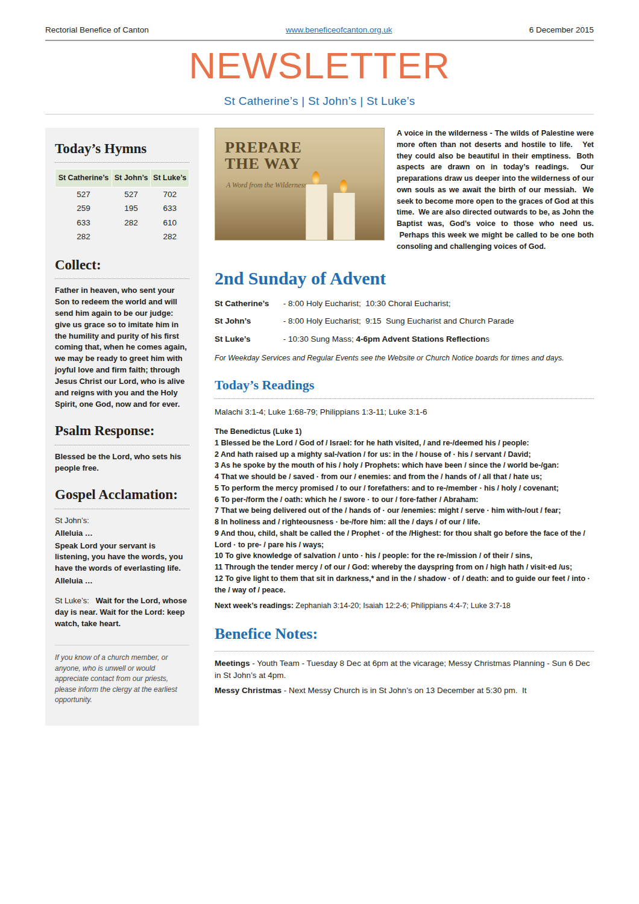Rectorial Benefice of Canton
www.beneficeofcanton.org.uk
6 December 2015
NEWSLETTER
St Catherine’s | St John’s | St Luke’s
Today’s Hymns
| St Catherine’s | St John’s | St Luke’s |
| --- | --- | --- |
| 527 | 527 | 702 |
| 259 | 195 | 633 |
| 633 | 282 | 610 |
| 282 | | 282 |
Collect:
Father in heaven, who sent your Son to redeem the world and will send him again to be our judge: give us grace so to imitate him in the humility and purity of his first coming that, when he comes again, we may be ready to greet him with joyful love and firm faith; through Jesus Christ our Lord, who is alive and reigns with you and the Holy Spirit, one God, now and for ever.
Psalm Response:
Blessed be the Lord, who sets his people free.
Gospel Acclamation:
St John’s:
Alleluia …
Speak Lord your servant is listening, you have the words, you have the words of everlasting life.
Alleluia …
St Luke’s: Wait for the Lord, whose day is near. Wait for the Lord: keep watch, take heart.
If you know of a church member, or anyone, who is unwell or would appreciate contact from our priests, please inform the clergy at the earliest opportunity.
PREPARE
THE WAY
A Word from the Wilderness
A voice in the wilderness - The wilds of Palestine were more often than not deserts and hostile to life. Yet they could also be beautiful in their emptiness. Both aspects are drawn on in today’s readings. Our preparations draw us deeper into the wilderness of our own souls as we await the birth of our messiah. We seek to become more open to the graces of God at this time. We are also directed outwards to be, as John the Baptist was, God’s voice to those who need us. Perhaps this week we might be called to be one both consoling and challenging voices of God.
2nd Sunday of Advent
St Catherine’s - 8:00 Holy Eucharist; 10:30 Choral Eucharist;
St John’s - 8:00 Holy Eucharist; 9:15 Sung Eucharist and Church Parade
St Luke’s - 10:30 Sung Mass; 4-6pm Advent Stations Reflections
For Weekday Services and Regular Events see the Website or Church Notice boards for times and days.
Today’s Readings
Malachi 3:1-4; Luke 1:68-79; Philippians 1:3-11; Luke 3:1-6
The Benedictus (Luke 1)
1 Blessed be the Lord / God of / Israel: for he hath visited, / and re-/deemed his / people:
2 And hath raised up a mighty sal-/vation / for us: in the / house of · his / servant / David;
3 As he spoke by the mouth of his / holy / Prophets: which have been / since the / world be-/gan:
4 That we should be / saved · from our / enemies: and from the / hands of / all that / hate us;
5 To perform the mercy promised / to our / forefathers: and to re-/member · his / holy / covenant;
6 To per-/form the / oath: which he / swore · to our / fore·father / Abraham:
7 That we being delivered out of the / hands of · our /enemies: might / serve · him with-/out / fear;
8 In holiness and / righteousness · be-/fore him: all the / days / of our / life.
9 And thou, child, shalt be called the / Prophet · of the /Highest: for thou shalt go before the face of the / Lord · to pre- / pare his / ways;
10 To give knowledge of salvation / unto · his / people: for the re-/mission / of their / sins,
11 Through the tender mercy / of our / God: whereby the dayspring from on / high hath / visit·ed /us;
12 To give light to them that sit in darkness,* and in the / shadow · of / death: and to guide our feet / into · the / way of / peace.
Next week’s readings: Zephaniah 3:14-20; Isaiah 12:2-6; Philippians 4:4-7; Luke 3:7-18
Benefice Notes:
Meetings - Youth Team - Tuesday 8 Dec at 6pm at the vicarage; Messy Christmas Planning - Sun 6 Dec in St John’s at 4pm.
Messy Christmas - Next Messy Church is in St John’s on 13 December at 5:30 pm. It